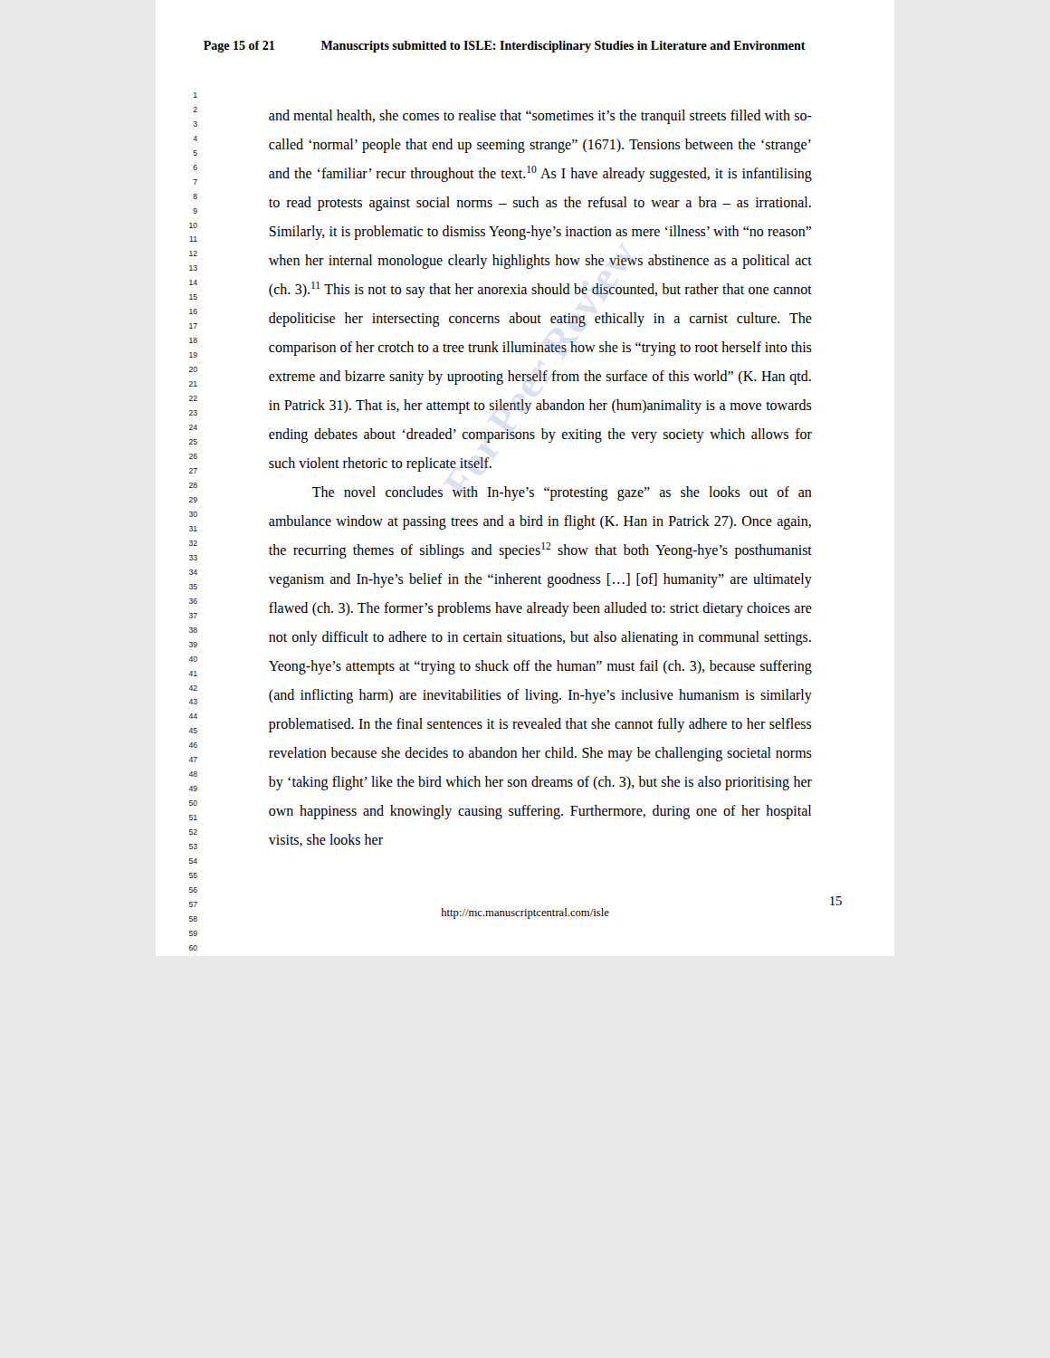Page 15 of 21
Manuscripts submitted to ISLE: Interdisciplinary Studies in Literature and Environment
1
2
3
4
5
6
7
8
9
10
11
12
13
14
15
16
17
18
19
20
21
22
23
24
25
26
27
28
29
30
31
32
33
34
35
36
37
38
39
40
41
42
43
44
45
46
47
48
49
50
51
52
53
54
55
56
57
58
59
60
For Peer Review
and mental health, she comes to realise that “sometimes it’s the tranquil streets filled with so-called ‘normal’ people that end up seeming strange” (1671). Tensions between the ‘strange’ and the ‘familiar’ recur throughout the text.10 As I have already suggested, it is infantilising to read protests against social norms – such as the refusal to wear a bra – as irrational. Similarly, it is problematic to dismiss Yeong-hye’s inaction as mere ‘illness’ with “no reason” when her internal monologue clearly highlights how she views abstinence as a political act (ch. 3).11 This is not to say that her anorexia should be discounted, but rather that one cannot depoliticise her intersecting concerns about eating ethically in a carnist culture. The comparison of her crotch to a tree trunk illuminates how she is “trying to root herself into this extreme and bizarre sanity by uprooting herself from the surface of this world” (K. Han qtd. in Patrick 31). That is, her attempt to silently abandon her (hum)animality is a move towards ending debates about ‘dreaded’ comparisons by exiting the very society which allows for such violent rhetoric to replicate itself.
The novel concludes with In-hye’s “protesting gaze” as she looks out of an ambulance window at passing trees and a bird in flight (K. Han in Patrick 27). Once again, the recurring themes of siblings and species12 show that both Yeong-hye’s posthumanist veganism and In-hye’s belief in the “inherent goodness […] [of] humanity” are ultimately flawed (ch. 3). The former’s problems have already been alluded to: strict dietary choices are not only difficult to adhere to in certain situations, but also alienating in communal settings. Yeong-hye’s attempts at “trying to shuck off the human” must fail (ch. 3), because suffering (and inflicting harm) are inevitabilities of living. In-hye’s inclusive humanism is similarly problematised. In the final sentences it is revealed that she cannot fully adhere to her selfless revelation because she decides to abandon her child. She may be challenging societal norms by ‘taking flight’ like the bird which her son dreams of (ch. 3), but she is also prioritising her own happiness and knowingly causing suffering. Furthermore, during one of her hospital visits, she looks her
http://mc.manuscriptcentral.com/isle
15